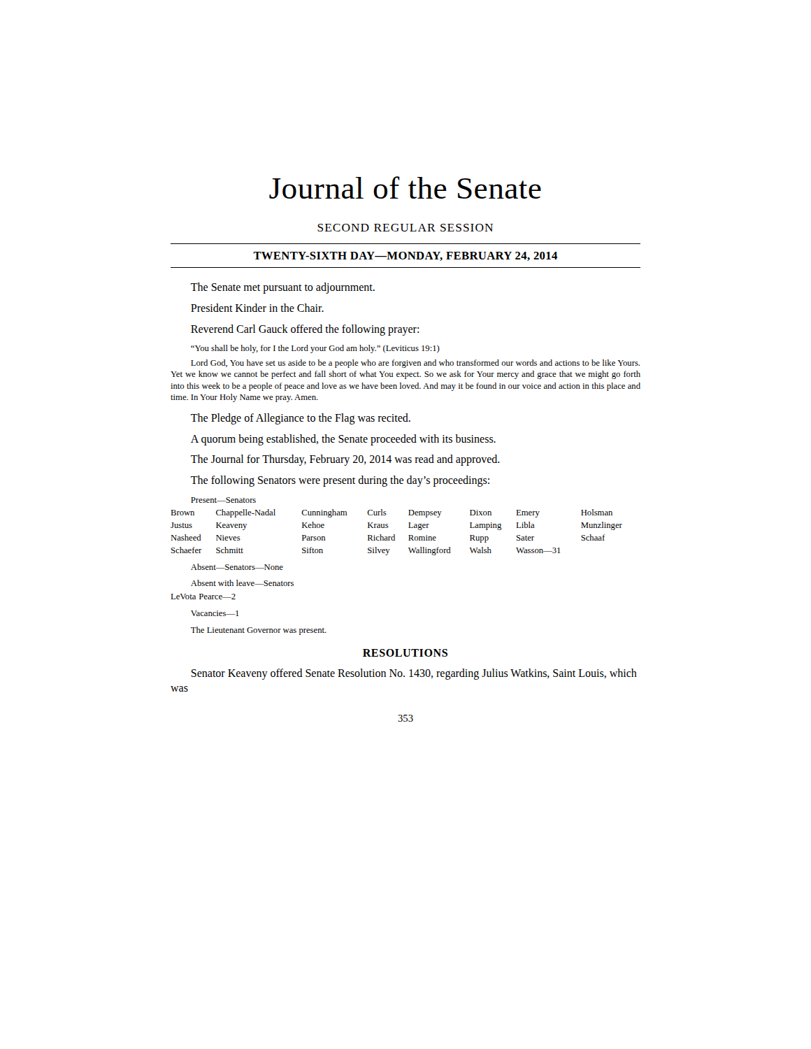Journal of the Senate
SECOND REGULAR SESSION
TWENTY-SIXTH DAY—MONDAY, FEBRUARY 24, 2014
The Senate met pursuant to adjournment.
President Kinder in the Chair.
Reverend Carl Gauck offered the following prayer:
“You shall be holy, for I the Lord your God am holy.” (Leviticus 19:1)
Lord God, You have set us aside to be a people who are forgiven and who transformed our words and actions to be like Yours. Yet we know we cannot be perfect and fall short of what You expect. So we ask for Your mercy and grace that we might go forth into this week to be a people of peace and love as we have been loved. And may it be found in our voice and action in this place and time. In Your Holy Name we pray. Amen.
The Pledge of Allegiance to the Flag was recited.
A quorum being established, the Senate proceeded with its business.
The Journal for Thursday, February 20, 2014 was read and approved.
The following Senators were present during the day’s proceedings:
Present—Senators
| Brown | Chappelle-Nadal | Cunningham | Curls | Dempsey | Dixon | Emery | Holsman |
| Justus | Keaveny | Kehoe | Kraus | Lager | Lamping | Libla | Munzlinger |
| Nasheed | Nieves | Parson | Richard | Romine | Rupp | Sater | Schaaf |
| Schaefer | Schmitt | Sifton | Silvey | Wallingford | Walsh | Wasson—31 | |
Absent—Senators—None
Absent with leave—Senators
| LeVota | Pearce—2 |
Vacancies—1
The Lieutenant Governor was present.
RESOLUTIONS
Senator Keaveny offered Senate Resolution No. 1430, regarding Julius Watkins, Saint Louis, which was
353